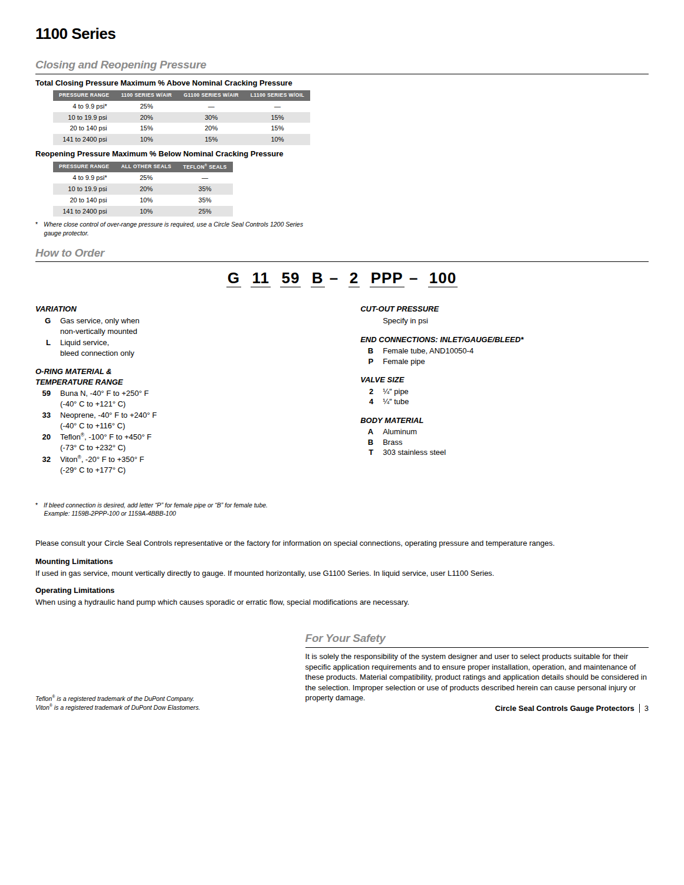1100 Series
Closing and Reopening Pressure
Total Closing Pressure Maximum % Above Nominal Cracking Pressure
| PRESSURE RANGE | 1100 SERIES W/AIR | G1100 SERIES W/AIR | L1100 SERIES W/OIL |
| --- | --- | --- | --- |
| 4 to 9.9 psi* | 25% | — | — |
| 10 to 19.9 psi | 20% | 30% | 15% |
| 20 to 140 psi | 15% | 20% | 15% |
| 141 to 2400 psi | 10% | 15% | 10% |
Reopening Pressure Maximum % Below Nominal Cracking Pressure
| PRESSURE RANGE | ALL OTHER SEALS | TEFLON ® SEALS |
| --- | --- | --- |
| 4 to 9.9 psi* | 25% | — |
| 10 to 19.9 psi | 20% | 35% |
| 20 to 140 psi | 10% | 35% |
| 141 to 2400 psi | 10% | 25% |
*Where close control of over-range pressure is required, use a Circle Seal Controls 1200 Series
gauge protector.
How to Order
G 11 59 B – 2 PPP – 100
VARIATION
G
Gas service, only when
non-vertically mounted
L
Liquid service,
bleed connection only
O-RING MATERIAL &
TEMPERATURE RANGE
59
Buna N, -40° F to +250° F
(-40° C to +121° C)
33
Neoprene, -40° F to +240° F
(-40° C to +116° C)
20
Teflon®, -100° F to +450° F
(-73° C to +232° C)
32
Viton®, -20° F to +350° F
(-29° C to +177° C)
CUT-OUT PRESSURE
Specify in psi
END CONNECTIONS: INLET/GAUGE/BLEED*
B
Female tube, AND10050-4
P
Female pipe
VALVE SIZE
2
¼″ pipe
4
¼″ tube
BODY MATERIAL
A
Aluminum
B
Brass
T
303 stainless steel
*If bleed connection is desired, add letter “P” for female pipe or “B” for female tube.
Example: 1159B-2PPP-100 or 1159A-4BBB-100
Please consult your Circle Seal Controls representative or the factory for information on special connections, operating pressure and temperature ranges.
Mounting Limitations
If used in gas service, mount vertically directly to gauge. If mounted horizontally, use G1100 Series. In liquid service, user L1100 Series.
Operating Limitations
When using a hydraulic hand pump which causes sporadic or erratic flow, special modifications are necessary.
Teflon® is a registered trademark of the DuPont Company.
Viton® is a registered trademark of DuPont Dow Elastomers.
For Your Safety
It is solely the responsibility of the system designer and user to select products suitable for their specific application requirements and to ensure proper installation, operation, and maintenance of these products. Material compatibility, product ratings and application details should be considered in the selection. Improper selection or use of products described herein can cause personal injury or property damage.
Circle Seal Controls Gauge Protectors3